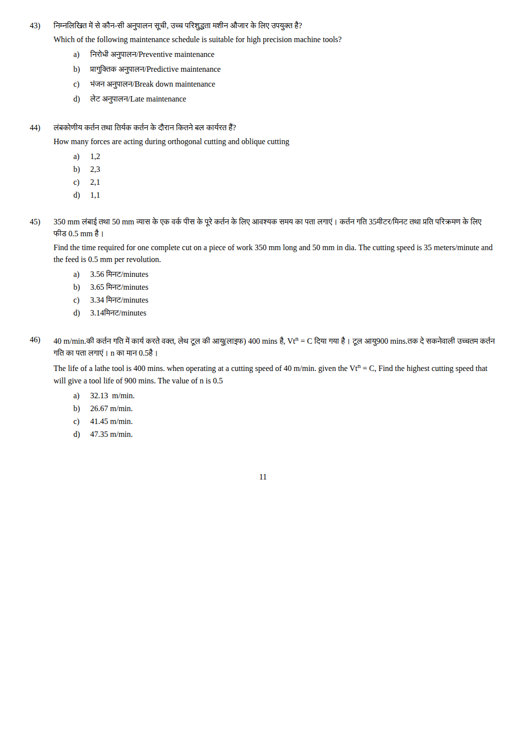43)
निम्नलिखित में से कौन-सी अनुपालन सूची, उच्च परिशुद्धता मशीन औजार के लिए उपयुक्त है?
Which of the following maintenance schedule is suitable for high precision machine tools?
a) निरोधी अनुपालन/Preventive maintenance
b) प्रागुक्तिक अनुपालन/Predictive maintenance
c) भंजन अनुपालन/Break down maintenance
d) लेट अनुपालन/Late maintenance
44)
लंबकोणीय कर्तन तथा तिर्यक कर्तन के दौरान कितने बल कार्यरत हैं?
How many forces are acting during orthogonal cutting and oblique cutting
a) 1,2
b) 2,3
c) 2,1
d) 1,1
45)
350 mm लंबाई तथा 50 mm व्यास के एक वर्क पीस के पूरे कर्तन के लिए आवश्यक समय का पता लगाएं। कर्तन गति 35मीटर/मिनट तथा प्रति परिक्रमण के लिए फीड 0.5 mm है।
Find the time required for one complete cut on a piece of work 350 mm long and 50 mm in dia. The cutting speed is 35 meters/minute and the feed is 0.5 mm per revolution.
a) 3.56 मिनट/minutes
b) 3.65 मिनट/minutes
c) 3.34 मिनट/minutes
d) 3.14मिनट/minutes
46)
40 m/min.की कर्तन गति में कार्य करते वक्त, लेथ टूल की आयु(लाइफ) 400 mins है, Vtn = C दिया गया है। टूल आयु900 mins.तक दे सकनेवाली उच्चतम कर्तन गति का पता लगाएं। n का मान 0.5है।
The life of a lathe tool is 400 mins. when operating at a cutting speed of 40 m/min. given the Vtn = C, Find the highest cutting speed that will give a tool life of 900 mins. The value of n is 0.5
a) 32.13 m/min.
b) 26.67 m/min.
c) 41.45 m/min.
d) 47.35 m/min.
11